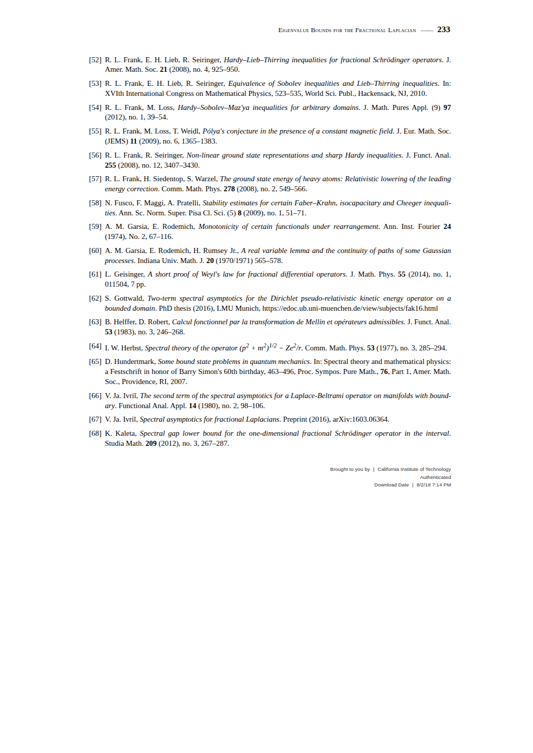Eigenvalue Bounds for the Fractional Laplacian —— 233
[52] R. L. Frank, E. H. Lieb, R. Seiringer, Hardy–Lieb–Thirring inequalities for fractional Schrödinger operators. J. Amer. Math. Soc. 21 (2008), no. 4, 925–950.
[53] R. L. Frank, E. H. Lieb, R. Seiringer, Equivalence of Sobolev inequalities and Lieb–Thirring inequalities. In: XVIth International Congress on Mathematical Physics, 523–535, World Sci. Publ., Hackensack, NJ, 2010.
[54] R. L. Frank, M. Loss, Hardy–Sobolev–Maz'ya inequalities for arbitrary domains. J. Math. Pures Appl. (9) 97 (2012), no. 1, 39–54.
[55] R. L. Frank, M. Loss, T. Weidl, Pólya's conjecture in the presence of a constant magnetic field. J. Eur. Math. Soc. (JEMS) 11 (2009), no. 6, 1365–1383.
[56] R. L. Frank, R. Seiringer, Non-linear ground state representations and sharp Hardy inequalities. J. Funct. Anal. 255 (2008), no. 12, 3407–3430.
[57] R. L. Frank, H. Siedentop, S. Warzel, The ground state energy of heavy atoms: Relativistic lowering of the leading energy correction. Comm. Math. Phys. 278 (2008), no. 2, 549–566.
[58] N. Fusco, F. Maggi, A. Pratelli, Stability estimates for certain Faber–Krahn, isocapacitary and Cheeger inequalities. Ann. Sc. Norm. Super. Pisa Cl. Sci. (5) 8 (2009), no. 1, 51–71.
[59] A. M. Garsia, E. Rodemich, Monotonicity of certain functionals under rearrangement. Ann. Inst. Fourier 24 (1974), No. 2, 67–116.
[60] A. M. Garsia, E. Rodemich, H. Rumsey Jr., A real variable lemma and the continuity of paths of some Gaussian processes. Indiana Univ. Math. J. 20 (1970/1971) 565–578.
[61] L. Geisinger, A short proof of Weyl's law for fractional differential operators. J. Math. Phys. 55 (2014), no. 1, 011504, 7 pp.
[62] S. Gottwald, Two-term spectral asymptotics for the Dirichlet pseudo-relativistic kinetic energy operator on a bounded domain. PhD thesis (2016), LMU Munich, https://edoc.ub.uni-muenchen.de/view/subjects/fak16.html
[63] B. Helffer, D. Robert, Calcul fonctionnel par la transformation de Mellin et opérateurs admissibles. J. Funct. Anal. 53 (1983), no. 3, 246–268.
[64] I. W. Herbst, Spectral theory of the operator (p2 + m2)1/2 − Ze2/r. Comm. Math. Phys. 53 (1977), no. 3, 285–294.
[65] D. Hundertmark, Some bound state problems in quantum mechanics. In: Spectral theory and mathematical physics: a Festschrift in honor of Barry Simon's 60th birthday, 463–496, Proc. Sympos. Pure Math., 76, Part 1, Amer. Math. Soc., Providence, RI, 2007.
[66] V. Ja. Ivriĭ, The second term of the spectral asymptotics for a Laplace-Beltrami operator on manifolds with boundary. Functional Anal. Appl. 14 (1980), no. 2, 98–106.
[67] V. Ja. Ivriĭ, Spectral asymptotics for fractional Laplacians. Preprint (2016), arXiv:1603.06364.
[68] K. Kaleta, Spectral gap lower bound for the one-dimensional fractional Schrödinger operator in the interval. Studia Math. 209 (2012), no. 3, 267–287.
Brought to you by | California Institute of Technology
Authenticated
Download Date | 8/2/18 7:14 PM